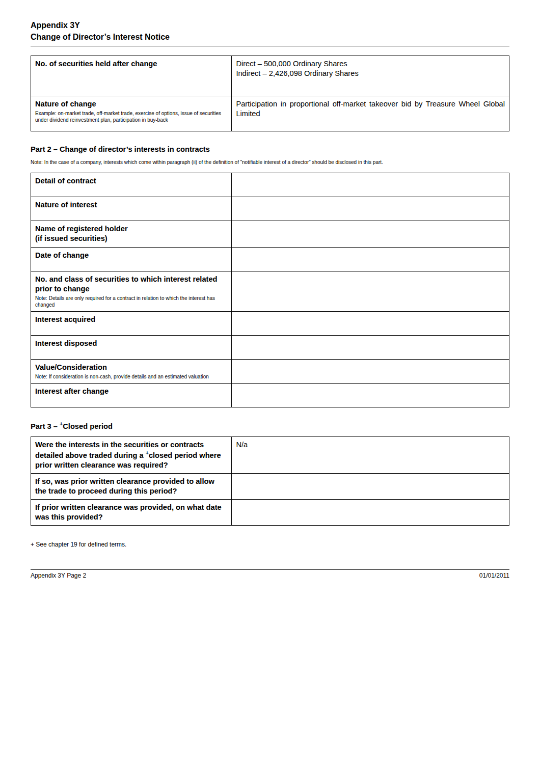Appendix 3Y
Change of Director’s Interest Notice
| No. of securities held after change | Direct – 500,000 Ordinary Shares Indirect – 2,426,098 Ordinary Shares |
| Nature of change Example: on‑market trade, off‑market trade, exercise of options, issue of securities under dividend reinvestment plan, participation in buy‑back | Participation in proportional off‑market takeover bid by Treasure Wheel Global Limited |
Part 2 – Change of director’s interests in contracts
Note: In the case of a company, interests which come within paragraph (ii) of the definition of “notifiable interest of a director” should be disclosed in this part.
| Detail of contract | |
| Nature of interest | |
| Name of registered holder (if issued securities) | |
| Date of change | |
| No. and class of securities to which interest related prior to change Note: Details are only required for a contract in relation to which the interest has changed | |
| Interest acquired | |
| Interest disposed | |
| Value/Consideration Note: If consideration is non‑cash, provide details and an estimated valuation | |
| Interest after change | |
Part 3 – +Closed period
| Were the interests in the securities or contracts detailed above traded during a + closed period where prior written clearance was required? | N/a |
| If so, was prior written clearance provided to allow the trade to proceed during this period? | |
| If prior written clearance was provided, on what date was this provided? | |
+ See chapter 19 for defined terms.
Appendix 3Y Page 2 01/01/2011